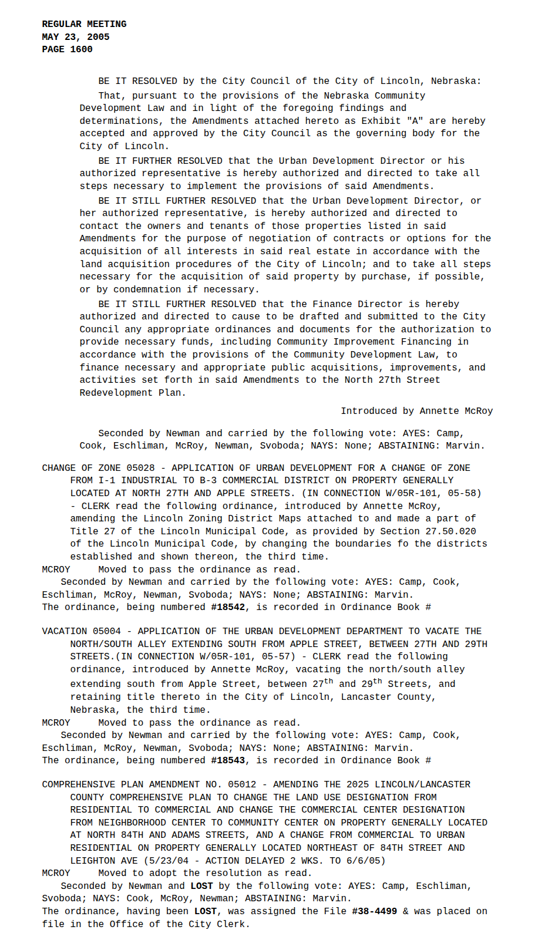REGULAR MEETING
MAY 23, 2005
PAGE 1600
BE IT RESOLVED by the City Council of the City of Lincoln, Nebraska:
That, pursuant to the provisions of the Nebraska Community Development Law and in light of the foregoing findings and determinations, the Amendments attached hereto as Exhibit "A" are hereby accepted and approved by the City Council as the governing body for the City of Lincoln.
BE IT FURTHER RESOLVED that the Urban Development Director or his authorized representative is hereby authorized and directed to take all steps necessary to implement the provisions of said Amendments.
BE IT STILL FURTHER RESOLVED that the Urban Development Director, or her authorized representative, is hereby authorized and directed to contact the owners and tenants of those properties listed in said Amendments for the purpose of negotiation of contracts or options for the acquisition of all interests in said real estate in accordance with the land acquisition procedures of the City of Lincoln; and to take all steps necessary for the acquisition of said property by purchase, if possible, or by condemnation if necessary.
BE IT STILL FURTHER RESOLVED that the Finance Director is hereby authorized and directed to cause to be drafted and submitted to the City Council any appropriate ordinances and documents for the authorization to provide necessary funds, including Community Improvement Financing in accordance with the provisions of the Community Development Law, to finance necessary and appropriate public acquisitions, improvements, and activities set forth in said Amendments to the North 27th Street Redevelopment Plan.
Introduced by Annette McRoy
Seconded by Newman and carried by the following vote: AYES: Camp, Cook, Eschliman, McRoy, Newman, Svoboda; NAYS: None; ABSTAINING: Marvin.
CHANGE OF ZONE 05028 - APPLICATION OF URBAN DEVELOPMENT FOR A CHANGE OF ZONE FROM I-1 INDUSTRIAL TO B-3 COMMERCIAL DISTRICT ON PROPERTY GENERALLY LOCATED AT NORTH 27TH AND APPLE STREETS. (IN CONNECTION W/05R-101, 05-58) - CLERK read the following ordinance, introduced by Annette McRoy, amending the Lincoln Zoning District Maps attached to and made a part of Title 27 of the Lincoln Municipal Code, as provided by Section 27.50.020 of the Lincoln Municipal Code, by changing the boundaries fo the districts established and shown thereon, the third time.
MCROYMoved to pass the ordinance as read.
Seconded by Newman and carried by the following vote: AYES: Camp, Cook, Eschliman, McRoy, Newman, Svoboda; NAYS: None; ABSTAINING: Marvin.
The ordinance, being numbered #18542, is recorded in Ordinance Book #
VACATION 05004 - APPLICATION OF THE URBAN DEVELOPMENT DEPARTMENT TO VACATE THE NORTH/SOUTH ALLEY EXTENDING SOUTH FROM APPLE STREET, BETWEEN 27TH AND 29TH STREETS.(IN CONNECTION W/05R-101, 05-57) - CLERK read the following ordinance, introduced by Annette McRoy, vacating the north/south alley extending south from Apple Street, between 27th and 29th Streets, and retaining title thereto in the City of Lincoln, Lancaster County, Nebraska, the third time.
MCROYMoved to pass the ordinance as read.
Seconded by Newman and carried by the following vote: AYES: Camp, Cook, Eschliman, McRoy, Newman, Svoboda; NAYS: None; ABSTAINING: Marvin.
The ordinance, being numbered #18543, is recorded in Ordinance Book #
COMPREHENSIVE PLAN AMENDMENT NO. 05012 - AMENDING THE 2025 LINCOLN/LANCASTER COUNTY COMPREHENSIVE PLAN TO CHANGE THE LAND USE DESIGNATION FROM RESIDENTIAL TO COMMERCIAL AND CHANGE THE COMMERCIAL CENTER DESIGNATION FROM NEIGHBORHOOD CENTER TO COMMUNITY CENTER ON PROPERTY GENERALLY LOCATED AT NORTH 84TH AND ADAMS STREETS, AND A CHANGE FROM COMMERCIAL TO URBAN RESIDENTIAL ON PROPERTY GENERALLY LOCATED NORTHEAST OF 84TH STREET AND LEIGHTON AVE (5/23/04 - ACTION DELAYED 2 WKS. TO 6/6/05)
MCROYMoved to adopt the resolution as read.
Seconded by Newman and LOST by the following vote: AYES: Camp, Eschliman, Svoboda; NAYS: Cook, McRoy, Newman; ABSTAINING: Marvin.
The ordinance, having been LOST, was assigned the File #38-4499 & was placed on file in the Office of the City Clerk.